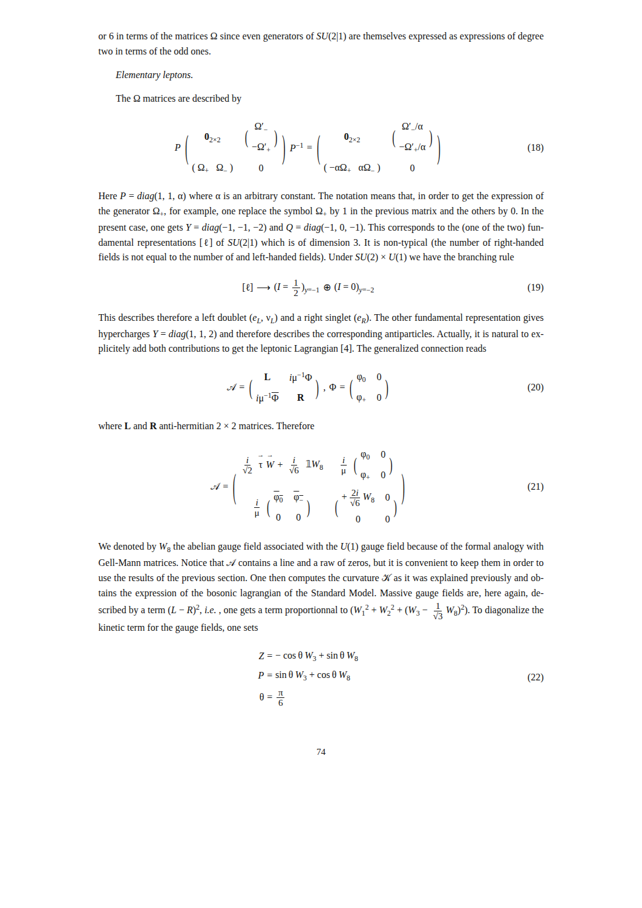or 6 in terms of the matrices Ω since even generators of SU(2|1) are themselves expressed as expressions of degree two in terms of the odd ones.
Elementary leptons.
The Ω matrices are described by
P ( 02×2 ( Ω′− −Ω′+ ) ( Ω+ Ω− ) 0 ) P−1 = ( 02×2 ( Ω′−/α −Ω′+/α ) ( −αΩ+ αΩ− ) 0 )
(18)
Here P = diag(1, 1, α) where α is an arbitrary constant. The notation means that, in order to get the expression of the generator Ω+, for example, one replace the symbol Ω+ by 1 in the previous matrix and the others by 0. In the present case, one gets Y = diag(−1, −1, −2) and Q = diag(−1, 0, −1). This corresponds to the (one of the two) fundamental representations [ℓ] of SU(2|1) which is of dimension 3. It is non-typical (the number of right-handed fields is not equal to the number of and left-handed fields). Under SU(2) × U(1) we have the branching rule
[ℓ] ⟶ (I = 12)y=−1 ⊕ (I = 0)y=−2
(19)
This describes therefore a left doublet (eL, νL) and a right singlet (eR). The other fundamental representation gives hypercharges Y = diag(1, 1, 2) and therefore describes the corresponding antiparticles. Actually, it is natural to explicitely add both contributions to get the leptonic Lagrangian [4]. The generalized connection reads
𝒜 = ( L iμ−1Φ iμ−1Φ R ) , Φ = ( φ0 0 φ+ 0 )
(20)
where L and R anti-hermitian 2 × 2 matrices. Therefore
𝒜 = ( i√2 τ W + i√6 𝟙W8 iμ ( φ00 φ+0 ) iμ ( φ0 φ− 00 ) ( +2i√6 W80 00 ) )
(21)
We denoted by W8 the abelian gauge field associated with the U(1) gauge field because of the formal analogy with Gell-Mann matrices. Notice that 𝒜 contains a line and a raw of zeros, but it is convenient to keep them in order to use the results of the previous section. One then computes the curvature 𝒦 as it was explained previously and obtains the expression of the bosonic lagrangian of the Standard Model. Massive gauge fields are, here again, described by a term (L − R)2, i.e. , one gets a term proportionnal to (W12 + W22 + (W3 − 1√3 W8)2). To diagonalize the kinetic term for the gauge fields, one sets
Z=− cos θ W3 + sin θ W8 P=sin θ W3 + cos θ W8 θ=π 6
(22)
74